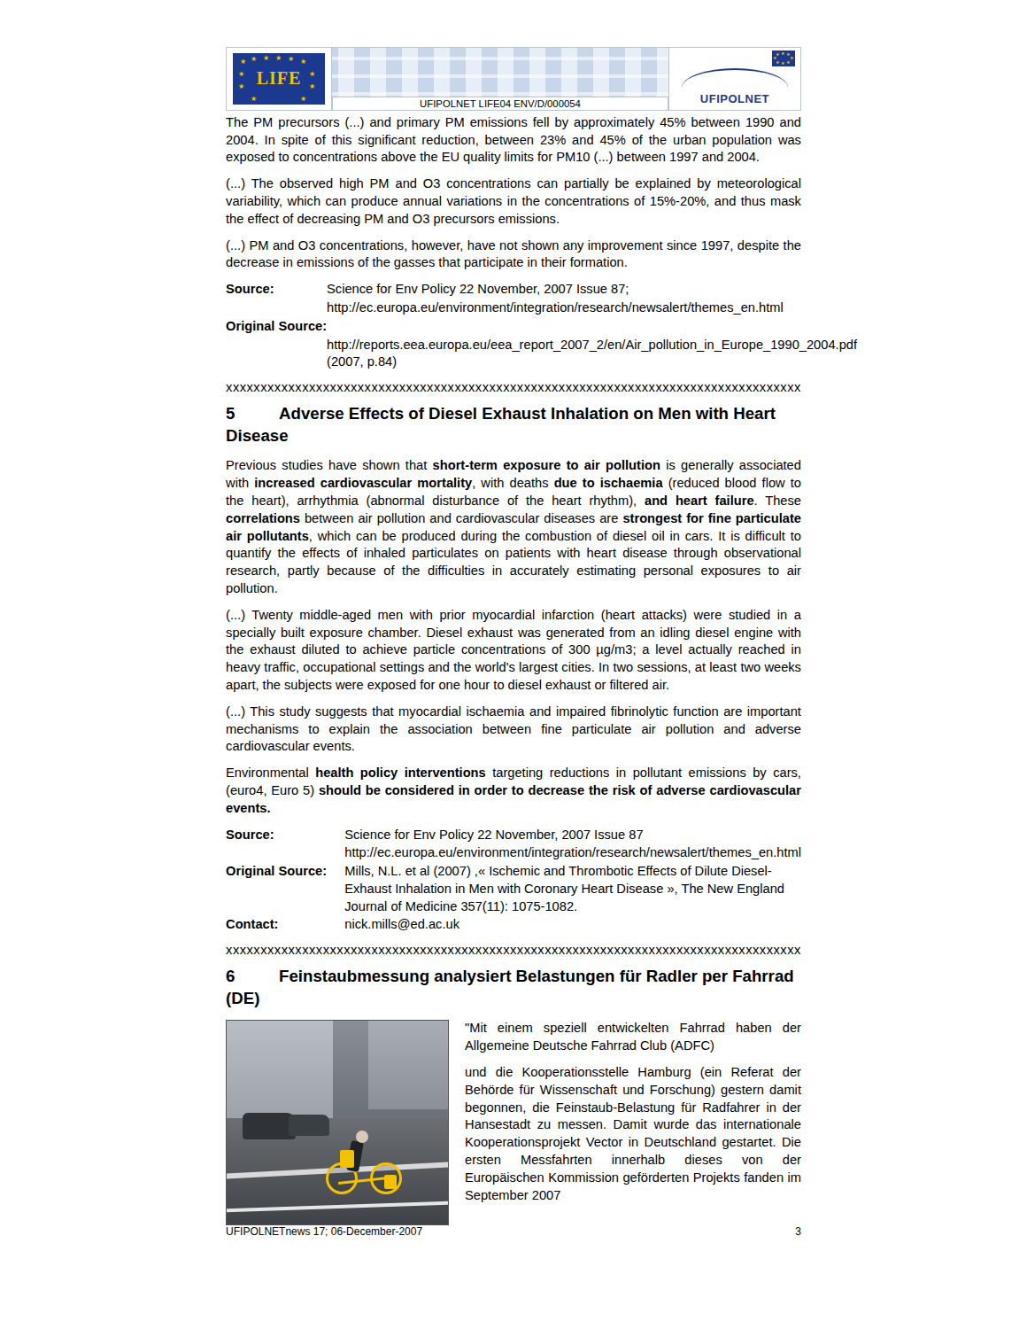★ ★ ★ ★ ★ ★ ★ ★ ★ ★ ★ ★
LIFE
★ ★ ★ ★ ★ ★ ★ ★
UFIPOLNET
UFIPOLNET LIFE04 ENV/D/000054
The PM precursors (...) and primary PM emissions fell by approximately 45% between 1990 and 2004. In spite of this significant reduction, between 23% and 45% of the urban population was exposed to concentrations above the EU quality limits for PM10 (...) between 1997 and 2004.
(...) The observed high PM and O3 concentrations can partially be explained by meteorological variability, which can produce annual variations in the concentrations of 15%-20%, and thus mask the effect of decreasing PM and O3 precursors emissions.
(...) PM and O3 concentrations, however, have not shown any improvement since 1997, despite the decrease in emissions of the gasses that participate in their formation.
| Source: | Science for Env Policy 22 November, 2007 Issue 87; |
| | http://ec.europa.eu/environment/integration/research/newsalert/themes_en.html |
| Original Source: | |
| | http://reports.eea.europa.eu/eea_report_2007_2/en/Air_pollution_in_Europe_1990_2004.pdf (2007, p.84) |
xxxxxxxxxxxxxxxxxxxxxxxxxxxxxxxxxxxxxxxxxxxxxxxxxxxxxxxxxxxxxxxxxxxxxxxxxxxxxxxxxxxxxxxxxxxxx
5 Adverse Effects of Diesel Exhaust Inhalation on Men with Heart Disease
Previous studies have shown that short-term exposure to air pollution is generally associated with increased cardiovascular mortality, with deaths due to ischaemia (reduced blood flow to the heart), arrhythmia (abnormal disturbance of the heart rhythm), and heart failure. These correlations between air pollution and cardiovascular diseases are strongest for fine particulate air pollutants, which can be produced during the combustion of diesel oil in cars. It is difficult to quantify the effects of inhaled particulates on patients with heart disease through observational research, partly because of the difficulties in accurately estimating personal exposures to air pollution.
(...) Twenty middle-aged men with prior myocardial infarction (heart attacks) were studied in a specially built exposure chamber. Diesel exhaust was generated from an idling diesel engine with the exhaust diluted to achieve particle concentrations of 300 µg/m3; a level actually reached in heavy traffic, occupational settings and the world's largest cities. In two sessions, at least two weeks apart, the subjects were exposed for one hour to diesel exhaust or filtered air.
(...) This study suggests that myocardial ischaemia and impaired fibrinolytic function are important mechanisms to explain the association between fine particulate air pollution and adverse cardiovascular events.
Environmental health policy interventions targeting reductions in pollutant emissions by cars, (euro4, Euro 5) should be considered in order to decrease the risk of adverse cardiovascular events.
| Source: | Science for Env Policy 22 November, 2007 Issue 87 |
| | http://ec.europa.eu/environment/integration/research/newsalert/themes_en.html |
| Original Source: | Mills, N.L. et al (2007) ,« Ischemic and Thrombotic Effects of Dilute Diesel-Exhaust Inhalation in Men with Coronary Heart Disease », The New England Journal of Medicine 357(11): 1075-1082. |
| Contact: | nick.mills@ed.ac.uk |
xxxxxxxxxxxxxxxxxxxxxxxxxxxxxxxxxxxxxxxxxxxxxxxxxxxxxxxxxxxxxxxxxxxxxxxxxxxxxxxxxxxxxxxxxxxxx
6 Feinstaubmessung analysiert Belastungen für Radler per Fahrrad (DE)
"Mit einem speziell entwickelten Fahrrad haben der Allgemeine Deutsche Fahrrad Club (ADFC)
und die Kooperationsstelle Hamburg (ein Referat der Behörde für Wissenschaft und Forschung) gestern damit begonnen, die Feinstaub-Belastung für Radfahrer in der Hansestadt zu messen. Damit wurde das internationale Kooperationsprojekt Vector in Deutschland gestartet. Die ersten Messfahrten innerhalb dieses von der Europäischen Kommission geförderten Projekts fanden im September 2007
UFIPOLNETnews 17; 06-December-2007
3